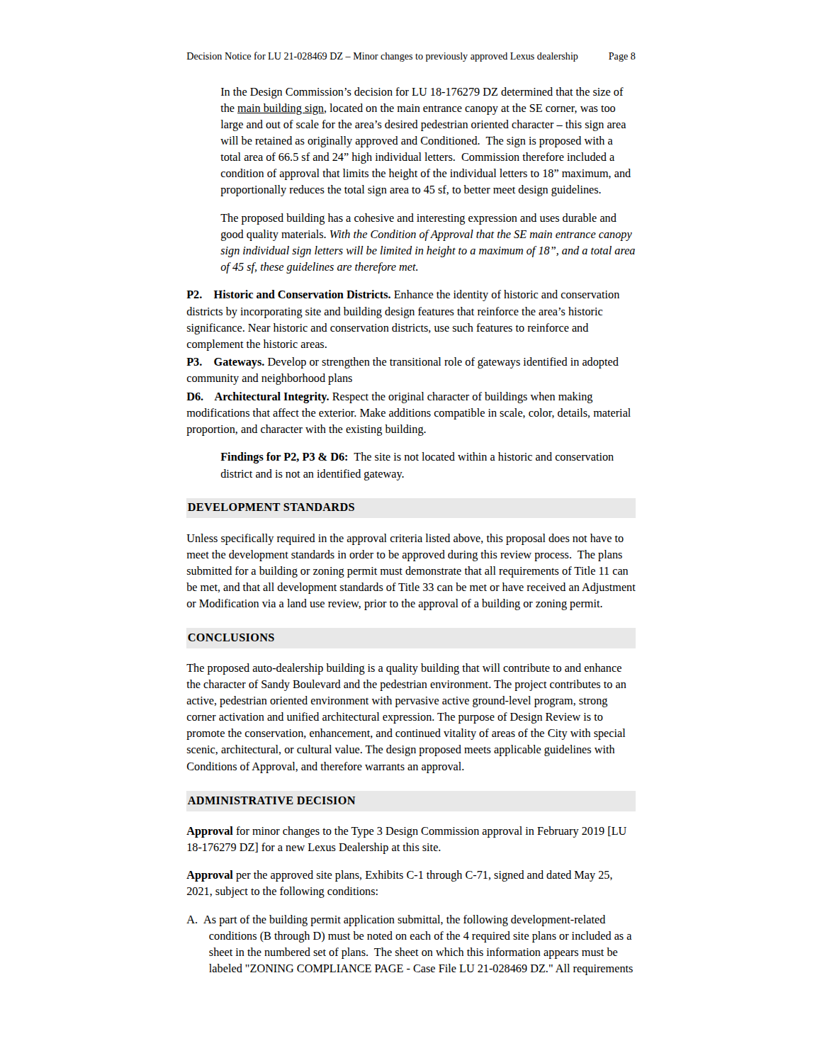Decision Notice for LU 21-028469 DZ – Minor changes to previously approved Lexus dealership
Page 8
In the Design Commission’s decision for LU 18-176279 DZ determined that the size of the main building sign, located on the main entrance canopy at the SE corner, was too large and out of scale for the area’s desired pedestrian oriented character – this sign area will be retained as originally approved and Conditioned. The sign is proposed with a total area of 66.5 sf and 24” high individual letters. Commission therefore included a condition of approval that limits the height of the individual letters to 18” maximum, and proportionally reduces the total sign area to 45 sf, to better meet design guidelines.
The proposed building has a cohesive and interesting expression and uses durable and good quality materials. With the Condition of Approval that the SE main entrance canopy sign individual sign letters will be limited in height to a maximum of 18”, and a total area of 45 sf, these guidelines are therefore met.
P2. Historic and Conservation Districts. Enhance the identity of historic and conservation districts by incorporating site and building design features that reinforce the area’s historic significance. Near historic and conservation districts, use such features to reinforce and complement the historic areas.
P3. Gateways. Develop or strengthen the transitional role of gateways identified in adopted community and neighborhood plans
D6. Architectural Integrity. Respect the original character of buildings when making modifications that affect the exterior. Make additions compatible in scale, color, details, material proportion, and character with the existing building.
Findings for P2, P3 & D6: The site is not located within a historic and conservation district and is not an identified gateway.
DEVELOPMENT STANDARDS
Unless specifically required in the approval criteria listed above, this proposal does not have to meet the development standards in order to be approved during this review process. The plans submitted for a building or zoning permit must demonstrate that all requirements of Title 11 can be met, and that all development standards of Title 33 can be met or have received an Adjustment or Modification via a land use review, prior to the approval of a building or zoning permit.
CONCLUSIONS
The proposed auto-dealership building is a quality building that will contribute to and enhance the character of Sandy Boulevard and the pedestrian environment. The project contributes to an active, pedestrian oriented environment with pervasive active ground-level program, strong corner activation and unified architectural expression. The purpose of Design Review is to promote the conservation, enhancement, and continued vitality of areas of the City with special scenic, architectural, or cultural value. The design proposed meets applicable guidelines with Conditions of Approval, and therefore warrants an approval.
ADMINISTRATIVE DECISION
Approval for minor changes to the Type 3 Design Commission approval in February 2019 [LU 18-176279 DZ] for a new Lexus Dealership at this site.
Approval per the approved site plans, Exhibits C-1 through C-71, signed and dated May 25, 2021, subject to the following conditions:
A. As part of the building permit application submittal, the following development-related conditions (B through D) must be noted on each of the 4 required site plans or included as a sheet in the numbered set of plans. The sheet on which this information appears must be labeled "ZONING COMPLIANCE PAGE - Case File LU 21-028469 DZ." All requirements